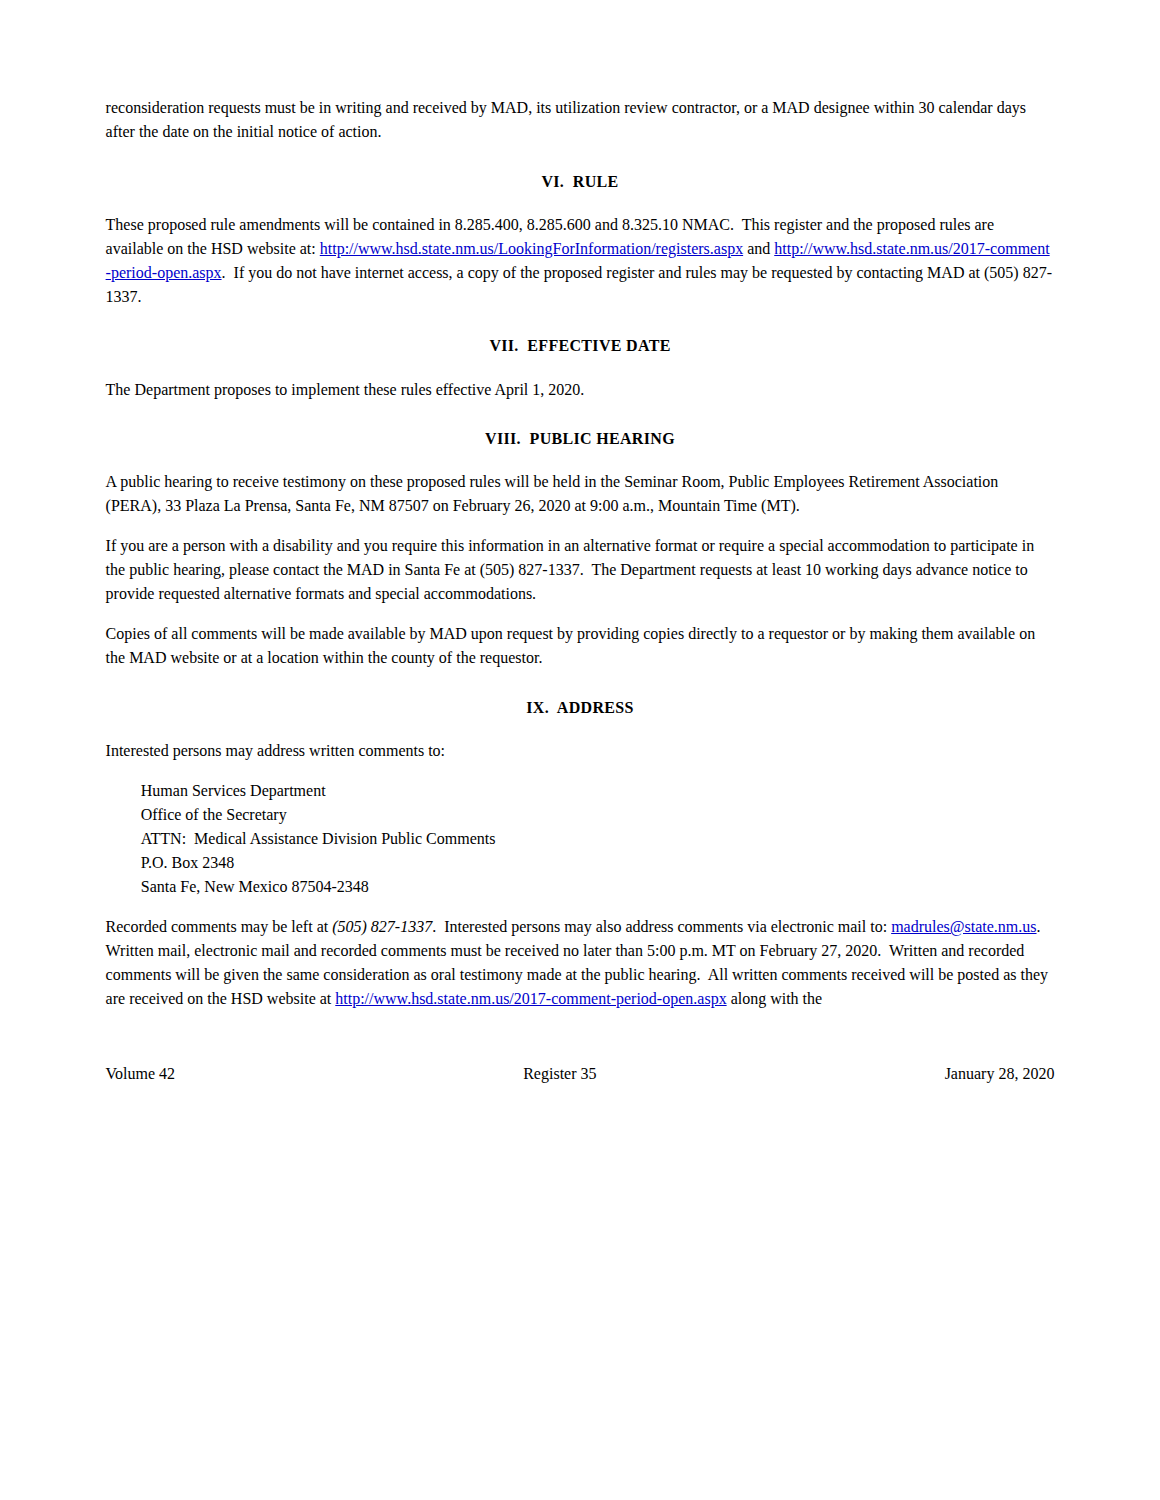reconsideration requests must be in writing and received by MAD, its utilization review contractor, or a MAD designee within 30 calendar days after the date on the initial notice of action.
VI. RULE
These proposed rule amendments will be contained in 8.285.400, 8.285.600 and 8.325.10 NMAC. This register and the proposed rules are available on the HSD website at: http://www.hsd.state.nm.us/LookingForInformation/registers.aspx and http://www.hsd.state.nm.us/2017-comment-period-open.aspx. If you do not have internet access, a copy of the proposed register and rules may be requested by contacting MAD at (505) 827-1337.
VII. EFFECTIVE DATE
The Department proposes to implement these rules effective April 1, 2020.
VIII. PUBLIC HEARING
A public hearing to receive testimony on these proposed rules will be held in the Seminar Room, Public Employees Retirement Association (PERA), 33 Plaza La Prensa, Santa Fe, NM 87507 on February 26, 2020 at 9:00 a.m., Mountain Time (MT).
If you are a person with a disability and you require this information in an alternative format or require a special accommodation to participate in the public hearing, please contact the MAD in Santa Fe at (505) 827-1337. The Department requests at least 10 working days advance notice to provide requested alternative formats and special accommodations.
Copies of all comments will be made available by MAD upon request by providing copies directly to a requestor or by making them available on the MAD website or at a location within the county of the requestor.
IX. ADDRESS
Interested persons may address written comments to:
Human Services Department
Office of the Secretary
ATTN: Medical Assistance Division Public Comments
P.O. Box 2348
Santa Fe, New Mexico 87504-2348
Recorded comments may be left at (505) 827-1337. Interested persons may also address comments via electronic mail to: madrules@state.nm.us. Written mail, electronic mail and recorded comments must be received no later than 5:00 p.m. MT on February 27, 2020. Written and recorded comments will be given the same consideration as oral testimony made at the public hearing. All written comments received will be posted as they are received on the HSD website at http://www.hsd.state.nm.us/2017-comment-period-open.aspx along with the
Volume 42 Register 35 January 28, 2020